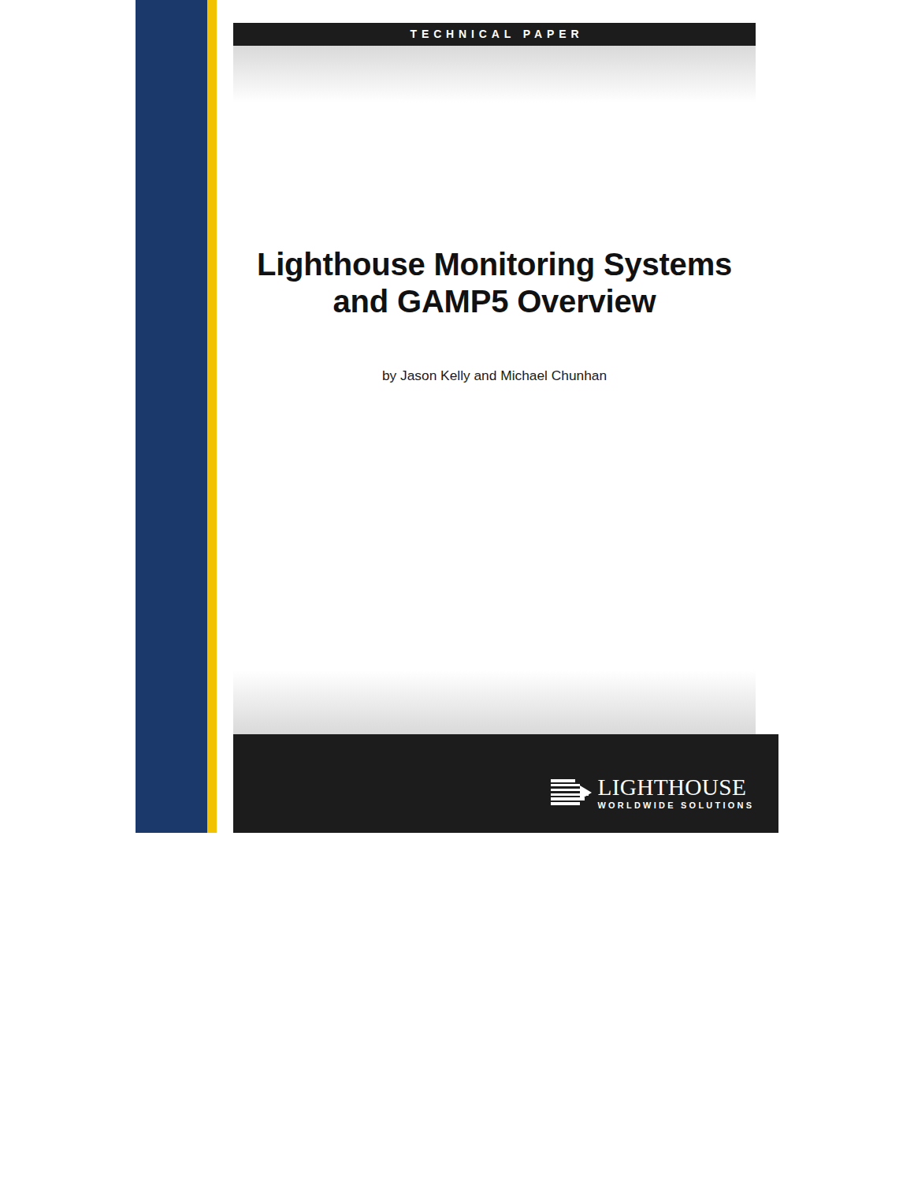Technical Paper
Lighthouse Monitoring Systems
and GAMP5 Overview
by Jason Kelly and Michael Chunhan
Lighthouse
Worldwide Solutions